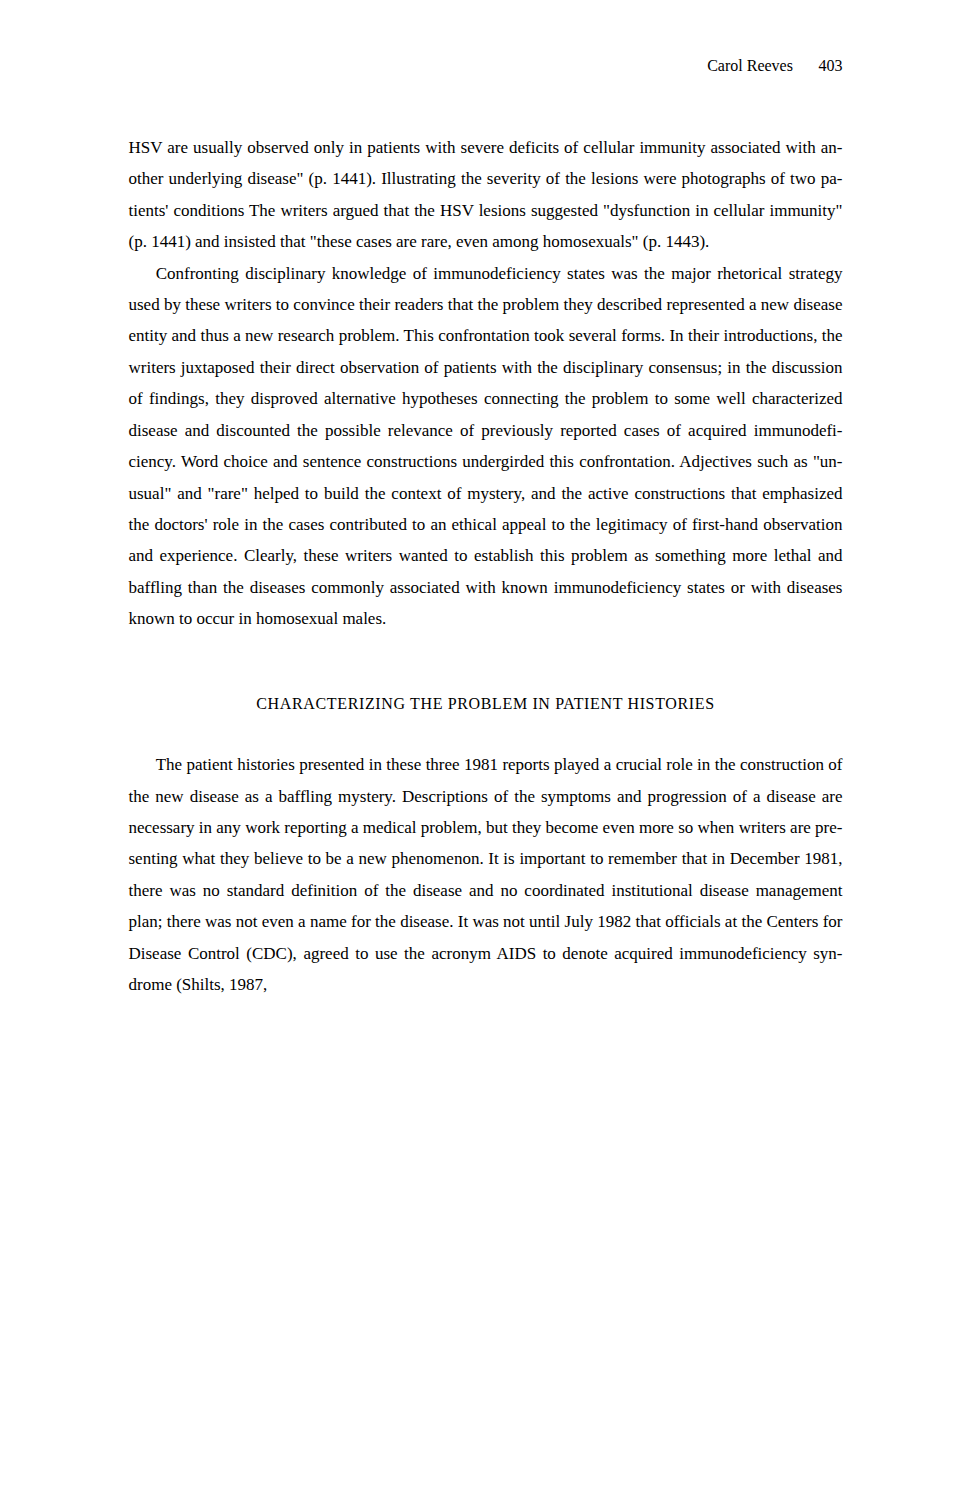Carol Reeves 403
HSV are usually observed only in patients with severe deficits of cellular immunity associated with another underlying disease" (p. 1441). Illustrating the severity of the lesions were photographs of two patients' conditions The writers argued that the HSV lesions suggested "dysfunction in cellular immunity" (p. 1441) and insisted that "these cases are rare, even among homosexuals" (p. 1443).
Confronting disciplinary knowledge of immunodeficiency states was the major rhetorical strategy used by these writers to convince their readers that the problem they described represented a new disease entity and thus a new research problem. This confrontation took several forms. In their introductions, the writers juxtaposed their direct observation of patients with the disciplinary consensus; in the discussion of findings, they disproved alternative hypotheses connecting the problem to some well characterized disease and discounted the possible relevance of previously reported cases of acquired immunodeficiency. Word choice and sentence constructions undergirded this confrontation. Adjectives such as "unusual" and "rare" helped to build the context of mystery, and the active constructions that emphasized the doctors' role in the cases contributed to an ethical appeal to the legitimacy of first-hand observation and experience. Clearly, these writers wanted to establish this problem as something more lethal and baffling than the diseases commonly associated with known immunodeficiency states or with diseases known to occur in homosexual males.
Characterizing the Problem in Patient Histories
The patient histories presented in these three 1981 reports played a crucial role in the construction of the new disease as a baffling mystery. Descriptions of the symptoms and progression of a disease are necessary in any work reporting a medical problem, but they become even more so when writers are presenting what they believe to be a new phenomenon. It is important to remember that in December 1981, there was no standard definition of the disease and no coordinated institutional disease management plan; there was not even a name for the disease. It was not until July 1982 that officials at the Centers for Disease Control (CDC), agreed to use the acronym AIDS to denote acquired immunodeficiency syndrome (Shilts, 1987,